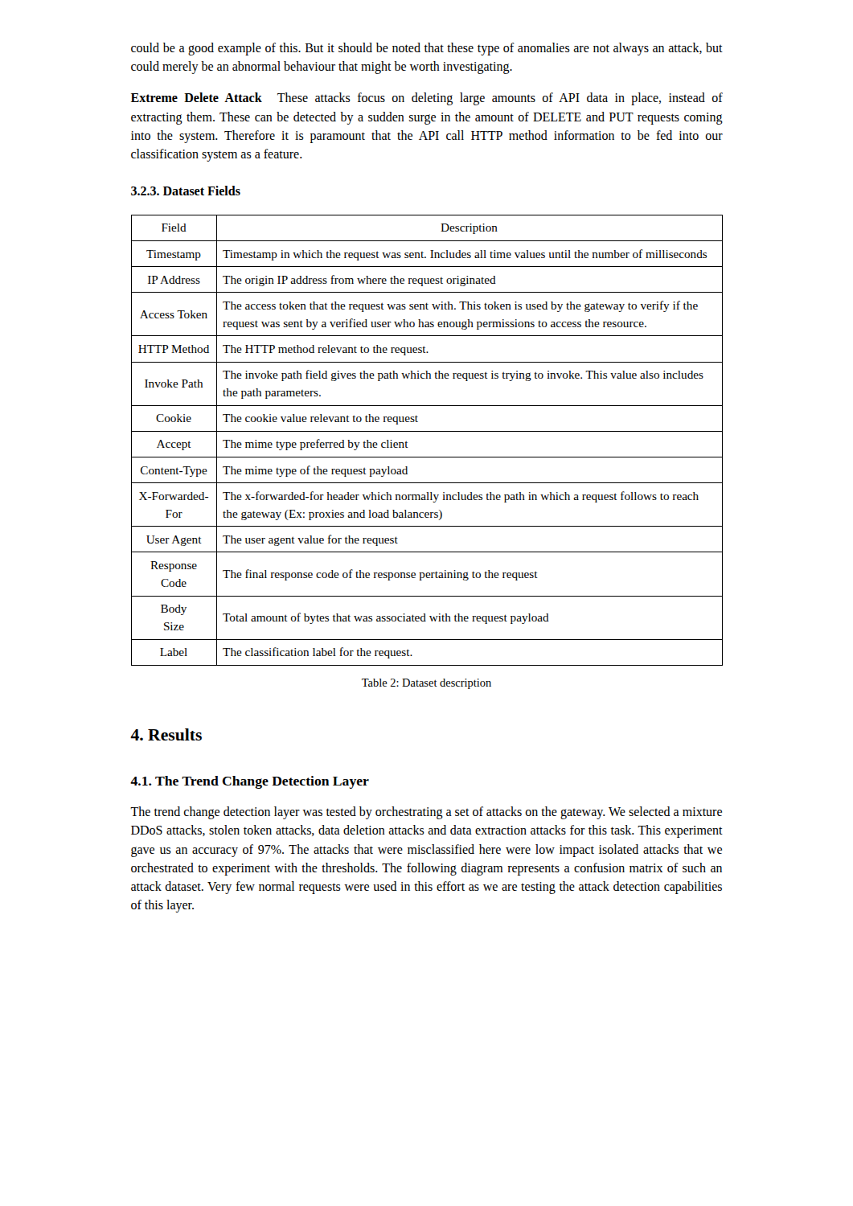could be a good example of this. But it should be noted that these type of anomalies are not always an attack, but could merely be an abnormal behaviour that might be worth investigating.
Extreme Delete Attack These attacks focus on deleting large amounts of API data in place, instead of extracting them. These can be detected by a sudden surge in the amount of DELETE and PUT requests coming into the system. Therefore it is paramount that the API call HTTP method information to be fed into our classification system as a feature.
3.2.3. Dataset Fields
Table 2: Dataset description
| Field | Description |
| --- | --- |
| Timestamp | Timestamp in which the request was sent. Includes all time values until the number of milliseconds |
| IP Address | The origin IP address from where the request originated |
| Access Token | The access token that the request was sent with. This token is used by the gateway to verify if the request was sent by a verified user who has enough permissions to access the resource. |
| HTTP Method | The HTTP method relevant to the request. |
| Invoke Path | The invoke path field gives the path which the request is trying to invoke. This value also includes the path parameters. |
| Cookie | The cookie value relevant to the request |
| Accept | The mime type preferred by the client |
| Content-Type | The mime type of the request payload |
| X-Forwarded-For | The x-forwarded-for header which normally includes the path in which a request follows to reach the gateway (Ex: proxies and load balancers) |
| User Agent | The user agent value for the request |
| Response Code | The final response code of the response pertaining to the request |
| Body Size | Total amount of bytes that was associated with the request payload |
| Label | The classification label for the request. |
4. Results
4.1. The Trend Change Detection Layer
The trend change detection layer was tested by orchestrating a set of attacks on the gateway. We selected a mixture DDoS attacks, stolen token attacks, data deletion attacks and data extraction attacks for this task. This experiment gave us an accuracy of 97%. The attacks that were misclassified here were low impact isolated attacks that we orchestrated to experiment with the thresholds. The following diagram represents a confusion matrix of such an attack dataset. Very few normal requests were used in this effort as we are testing the attack detection capabilities of this layer.